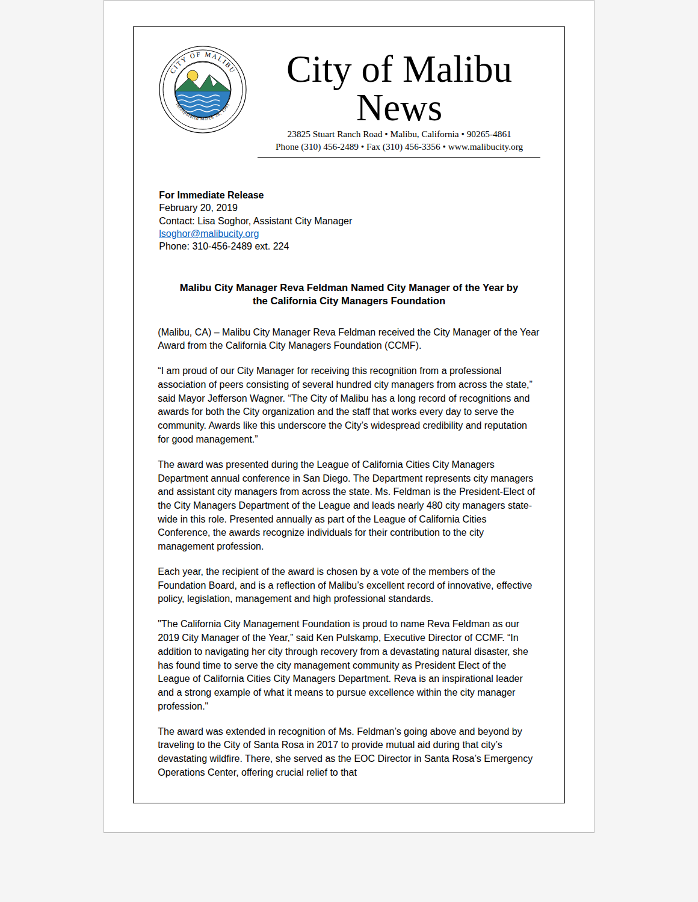CITY OF MALIBU Incorporated March 28, 1991
City of Malibu News
23825 Stuart Ranch Road • Malibu, California • 90265-4861
Phone (310) 456-2489 • Fax (310) 456-3356 • www.malibucity.org
For Immediate Release
February 20, 2019
Contact: Lisa Soghor, Assistant City Manager
lsoghor@malibucity.org
Phone: 310-456-2489 ext. 224
Malibu City Manager Reva Feldman Named City Manager of the Year by
the California City Managers Foundation
(Malibu, CA) – Malibu City Manager Reva Feldman received the City Manager of the Year Award from the California City Managers Foundation (CCMF).
“I am proud of our City Manager for receiving this recognition from a professional association of peers consisting of several hundred city managers from across the state,” said Mayor Jefferson Wagner. “The City of Malibu has a long record of recognitions and awards for both the City organization and the staff that works every day to serve the community. Awards like this underscore the City’s widespread credibility and reputation for good management.”
The award was presented during the League of California Cities City Managers Department annual conference in San Diego. The Department represents city managers and assistant city managers from across the state. Ms. Feldman is the President-Elect of the City Managers Department of the League and leads nearly 480 city managers state-wide in this role. Presented annually as part of the League of California Cities Conference, the awards recognize individuals for their contribution to the city management profession.
Each year, the recipient of the award is chosen by a vote of the members of the Foundation Board, and is a reflection of Malibu’s excellent record of innovative, effective policy, legislation, management and high professional standards.
"The California City Management Foundation is proud to name Reva Feldman as our 2019 City Manager of the Year,” said Ken Pulskamp, Executive Director of CCMF. “In addition to navigating her city through recovery from a devastating natural disaster, she has found time to serve the city management community as President Elect of the League of California Cities City Managers Department. Reva is an inspirational leader and a strong example of what it means to pursue excellence within the city manager profession."
The award was extended in recognition of Ms. Feldman’s going above and beyond by traveling to the City of Santa Rosa in 2017 to provide mutual aid during that city’s devastating wildfire. There, she served as the EOC Director in Santa Rosa’s Emergency Operations Center, offering crucial relief to that